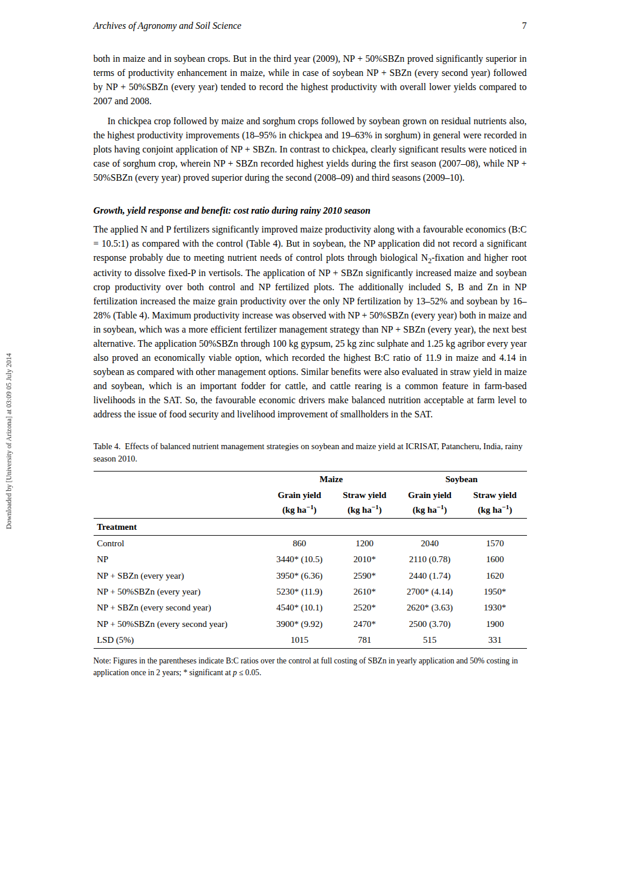Downloaded by [University of Arizona] at 03:09 05 July 2014
Archives of Agronomy and Soil Science 7
both in maize and in soybean crops. But in the third year (2009), NP + 50%SBZn proved significantly superior in terms of productivity enhancement in maize, while in case of soybean NP + SBZn (every second year) followed by NP + 50%SBZn (every year) tended to record the highest productivity with overall lower yields compared to 2007 and 2008.
In chickpea crop followed by maize and sorghum crops followed by soybean grown on residual nutrients also, the highest productivity improvements (18–95% in chickpea and 19–63% in sorghum) in general were recorded in plots having conjoint application of NP + SBZn. In contrast to chickpea, clearly significant results were noticed in case of sorghum crop, wherein NP + SBZn recorded highest yields during the first season (2007–08), while NP + 50%SBZn (every year) proved superior during the second (2008–09) and third seasons (2009–10).
Growth, yield response and benefit: cost ratio during rainy 2010 season
The applied N and P fertilizers significantly improved maize productivity along with a favourable economics (B:C = 10.5:1) as compared with the control (Table 4). But in soybean, the NP application did not record a significant response probably due to meeting nutrient needs of control plots through biological N2-fixation and higher root activity to dissolve fixed-P in vertisols. The application of NP + SBZn significantly increased maize and soybean crop productivity over both control and NP fertilized plots. The additionally included S, B and Zn in NP fertilization increased the maize grain productivity over the only NP fertilization by 13–52% and soybean by 16–28% (Table 4). Maximum productivity increase was observed with NP + 50%SBZn (every year) both in maize and in soybean, which was a more efficient fertilizer management strategy than NP + SBZn (every year), the next best alternative. The application 50%SBZn through 100 kg gypsum, 25 kg zinc sulphate and 1.25 kg agribor every year also proved an economically viable option, which recorded the highest B:C ratio of 11.9 in maize and 4.14 in soybean as compared with other management options. Similar benefits were also evaluated in straw yield in maize and soybean, which is an important fodder for cattle, and cattle rearing is a common feature in farm-based livelihoods in the SAT. So, the favourable economic drivers make balanced nutrition acceptable at farm level to address the issue of food security and livelihood improvement of smallholders in the SAT.
Table 4. Effects of balanced nutrient management strategies on soybean and maize yield at ICRISAT, Patancheru, India, rainy season 2010.
| | Maize | Soybean |
| --- | --- | --- |
| | Grain yield (kg ha −1 ) | Straw yield (kg ha −1 ) | Grain yield (kg ha −1 ) | Straw yield (kg ha −1 ) |
| Treatment | | | | |
| Control | 860 | 1200 | 2040 | 1570 |
| NP | 3440* (10.5) | 2010* | 2110 (0.78) | 1600 |
| NP + SBZn (every year) | 3950* (6.36) | 2590* | 2440 (1.74) | 1620 |
| NP + 50%SBZn (every year) | 5230* (11.9) | 2610* | 2700* (4.14) | 1950* |
| NP + SBZn (every second year) | 4540* (10.1) | 2520* | 2620* (3.63) | 1930* |
| NP + 50%SBZn (every second year) | 3900* (9.92) | 2470* | 2500 (3.70) | 1900 |
| LSD (5%) | 1015 | 781 | 515 | 331 |
Note: Figures in the parentheses indicate B:C ratios over the control at full costing of SBZn in yearly application and 50% costing in application once in 2 years; * significant at p ≤ 0.05.